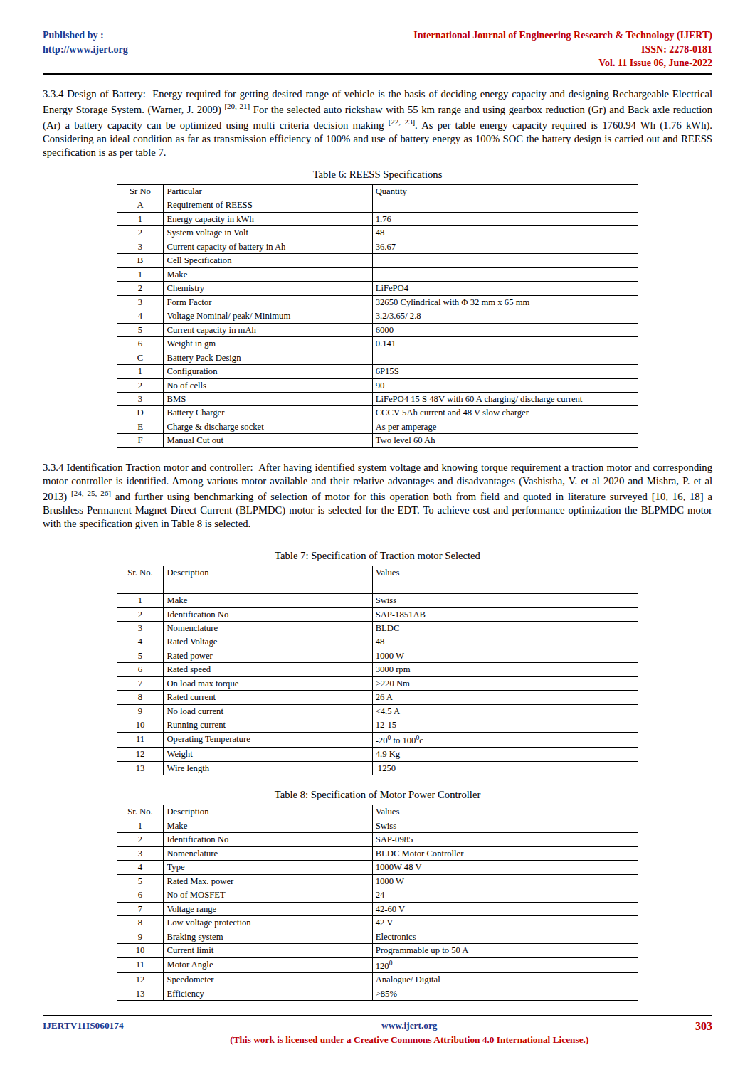Published by :
http://www.ijert.org
International Journal of Engineering Research & Technology (IJERT)
ISSN: 2278-0181
Vol. 11 Issue 06, June-2022
3.3.4 Design of Battery: Energy required for getting desired range of vehicle is the basis of deciding energy capacity and designing Rechargeable Electrical Energy Storage System. (Warner, J. 2009) [20, 21] For the selected auto rickshaw with 55 km range and using gearbox reduction (Gr) and Back axle reduction (Ar) a battery capacity can be optimized using multi criteria decision making [22, 23]. As per table energy capacity required is 1760.94 Wh (1.76 kWh). Considering an ideal condition as far as transmission efficiency of 100% and use of battery energy as 100% SOC the battery design is carried out and REESS specification is as per table 7.
Table 6: REESS Specifications
| Sr No | Particular | Quantity |
| --- | --- | --- |
| A | Requirement of REESS | |
| 1 | Energy capacity in kWh | 1.76 |
| 2 | System voltage in Volt | 48 |
| 3 | Current capacity of battery in Ah | 36.67 |
| B | Cell Specification | |
| 1 | Make | |
| 2 | Chemistry | LiFePO4 |
| 3 | Form Factor | 32650 Cylindrical with Φ 32 mm x 65 mm |
| 4 | Voltage Nominal/ peak/ Minimum | 3.2/3.65/ 2.8 |
| 5 | Current capacity in mAh | 6000 |
| 6 | Weight in gm | 0.141 |
| C | Battery Pack Design | |
| 1 | Configuration | 6P15S |
| 2 | No of cells | 90 |
| 3 | BMS | LiFePO4 15 S 48V with 60 A charging/ discharge current |
| D | Battery Charger | CCCV 5Ah current and 48 V slow charger |
| E | Charge & discharge socket | As per amperage |
| F | Manual Cut out | Two level 60 Ah |
3.3.4 Identification Traction motor and controller: After having identified system voltage and knowing torque requirement a traction motor and corresponding motor controller is identified. Among various motor available and their relative advantages and disadvantages (Vashistha, V. et al 2020 and Mishra, P. et al 2013) [24, 25, 26] and further using benchmarking of selection of motor for this operation both from field and quoted in literature surveyed [10, 16, 18] a Brushless Permanent Magnet Direct Current (BLPMDC) motor is selected for the EDT. To achieve cost and performance optimization the BLPMDC motor with the specification given in Table 8 is selected.
Table 7: Specification of Traction motor Selected
| Sr. No. | Description | Values |
| --- | --- | --- |
| 1 | Make | Swiss |
| 2 | Identification No | SAP-1851AB |
| 3 | Nomenclature | BLDC |
| 4 | Rated Voltage | 48 |
| 5 | Rated power | 1000 W |
| 6 | Rated speed | 3000 rpm |
| 7 | On load max torque | >220 Nm |
| 8 | Rated current | 26 A |
| 9 | No load current | <4.5 A |
| 10 | Running current | 12-15 |
| 11 | Operating Temperature | -20 0 to 100 0 c |
| 12 | Weight | 4.9 Kg |
| 13 | Wire length | 1250 |
Table 8: Specification of Motor Power Controller
| Sr. No. | Description | Values |
| --- | --- | --- |
| 1 | Make | Swiss |
| 2 | Identification No | SAP-0985 |
| 3 | Nomenclature | BLDC Motor Controller |
| 4 | Type | 1000W 48 V |
| 5 | Rated Max. power | 1000 W |
| 6 | No of MOSFET | 24 |
| 7 | Voltage range | 42-60 V |
| 8 | Low voltage protection | 42 V |
| 9 | Braking system | Electronics |
| 10 | Current limit | Programmable up to 50 A |
| 11 | Motor Angle | 120 0 |
| 12 | Speedometer | Analogue/ Digital |
| 13 | Efficiency | >85% |
IJERTV11IS060174
www.ijert.org (This work is licensed under a Creative Commons Attribution 4.0 International License.)
303